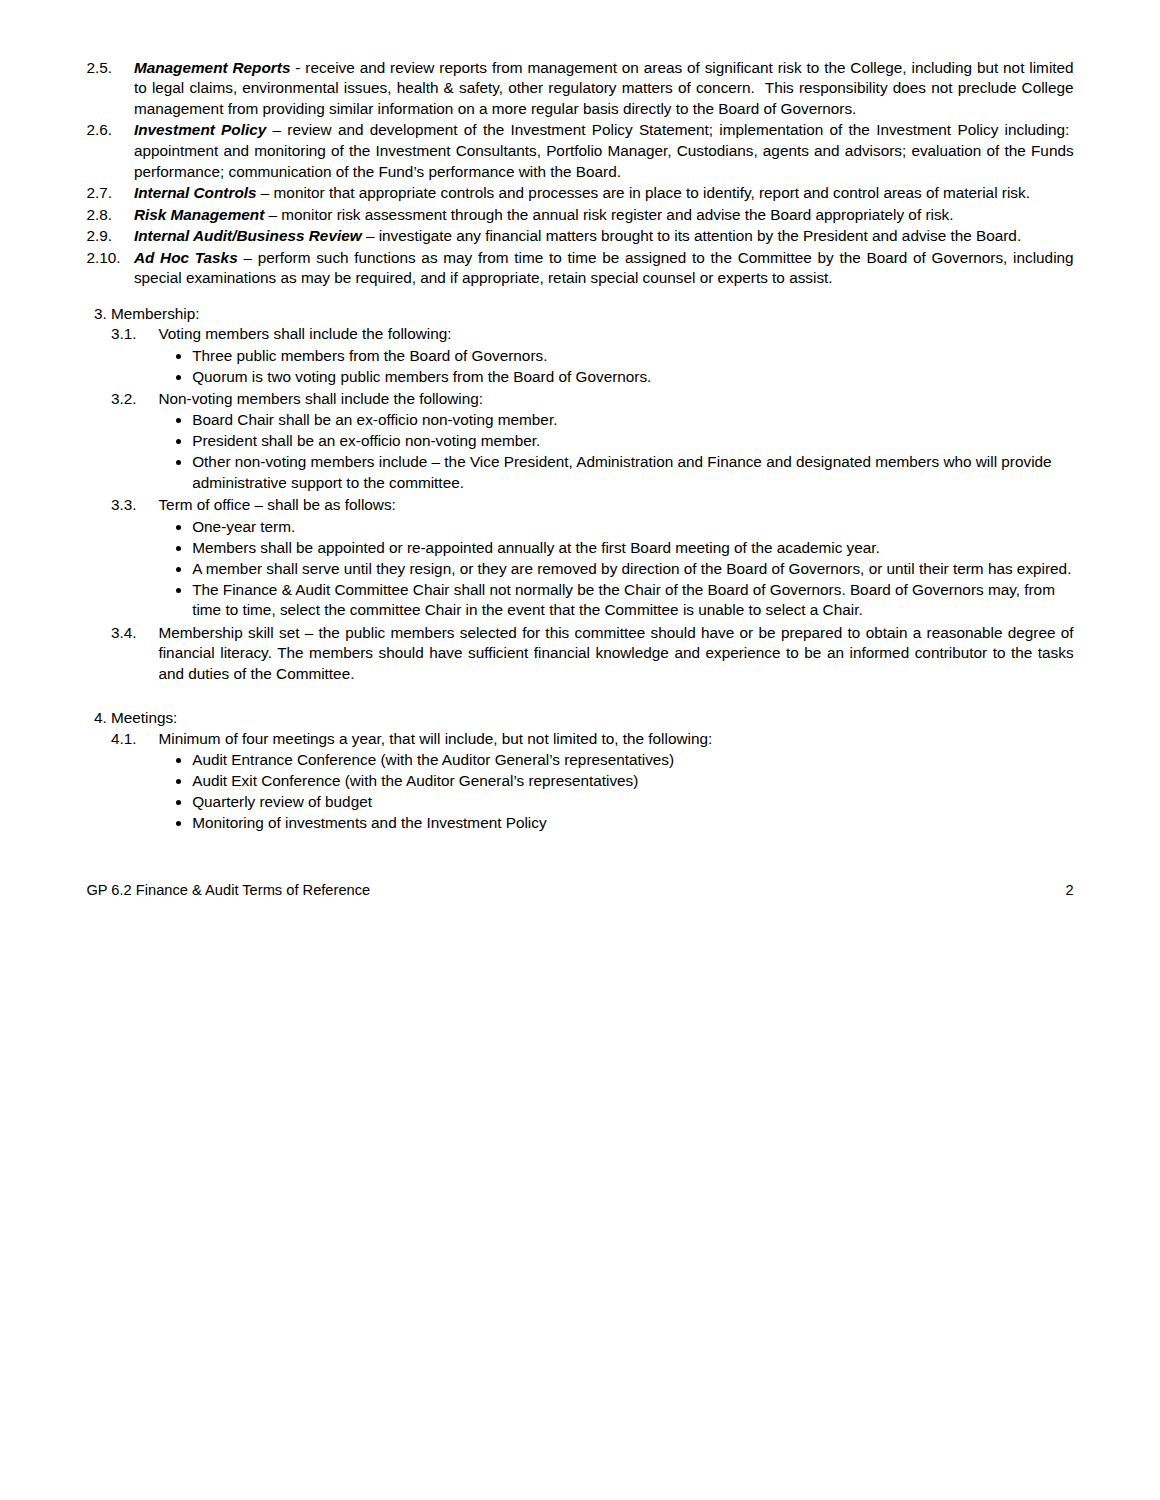2.5. Management Reports - receive and review reports from management on areas of significant risk to the College, including but not limited to legal claims, environmental issues, health & safety, other regulatory matters of concern. This responsibility does not preclude College management from providing similar information on a more regular basis directly to the Board of Governors.
2.6. Investment Policy – review and development of the Investment Policy Statement; implementation of the Investment Policy including: appointment and monitoring of the Investment Consultants, Portfolio Manager, Custodians, agents and advisors; evaluation of the Funds performance; communication of the Fund’s performance with the Board.
2.7. Internal Controls – monitor that appropriate controls and processes are in place to identify, report and control areas of material risk.
2.8. Risk Management – monitor risk assessment through the annual risk register and advise the Board appropriately of risk.
2.9. Internal Audit/Business Review – investigate any financial matters brought to its attention by the President and advise the Board.
2.10. Ad Hoc Tasks – perform such functions as may from time to time be assigned to the Committee by the Board of Governors, including special examinations as may be required, and if appropriate, retain special counsel or experts to assist.
Membership:
3.1. Voting members shall include the following:
Three public members from the Board of Governors.
Quorum is two voting public members from the Board of Governors.
3.2. Non-voting members shall include the following:
Board Chair shall be an ex-officio non-voting member.
President shall be an ex-officio non-voting member.
Other non-voting members include – the Vice President, Administration and Finance and designated members who will provide administrative support to the committee.
3.3. Term of office – shall be as follows:
One-year term.
Members shall be appointed or re-appointed annually at the first Board meeting of the academic year.
A member shall serve until they resign, or they are removed by direction of the Board of Governors, or until their term has expired.
The Finance & Audit Committee Chair shall not normally be the Chair of the Board of Governors. Board of Governors may, from time to time, select the committee Chair in the event that the Committee is unable to select a Chair.
3.4. Membership skill set – the public members selected for this committee should have or be prepared to obtain a reasonable degree of financial literacy. The members should have sufficient financial knowledge and experience to be an informed contributor to the tasks and duties of the Committee.
Meetings:
4.1. Minimum of four meetings a year, that will include, but not limited to, the following:
Audit Entrance Conference (with the Auditor General’s representatives)
Audit Exit Conference (with the Auditor General’s representatives)
Quarterly review of budget
Monitoring of investments and the Investment Policy
GP 6.2 Finance & Audit Terms of Reference 2